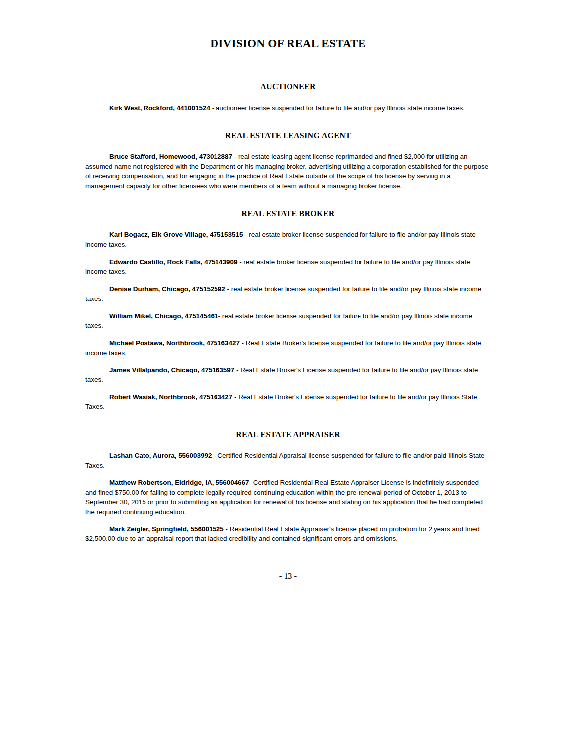DIVISION OF REAL ESTATE
AUCTIONEER
Kirk West, Rockford, 441001524 - auctioneer license suspended for failure to file and/or pay Illinois state income taxes.
REAL ESTATE LEASING AGENT
Bruce Stafford, Homewood, 473012887 - real estate leasing agent license reprimanded and fined $2,000 for utilizing an assumed name not registered with the Department or his managing broker, advertising utilizing a corporation established for the purpose of receiving compensation, and for engaging in the practice of Real Estate outside of the scope of his license by serving in a management capacity for other licensees who were members of a team without a managing broker license.
REAL ESTATE BROKER
Karl Bogacz, Elk Grove Village, 475153515 - real estate broker license suspended for failure to file and/or pay Illinois state income taxes.
Edwardo Castillo, Rock Falls, 475143909 - real estate broker license suspended for failure to file and/or pay Illinois state income taxes.
Denise Durham, Chicago, 475152592 - real estate broker license suspended for failure to file and/or pay Illinois state income taxes.
William Mikel, Chicago, 475145461- real estate broker license suspended for failure to file and/or pay Illinois state income taxes.
Michael Postawa, Northbrook, 475163427 - Real Estate Broker's license suspended for failure to file and/or pay Illinois state income taxes.
James Villalpando, Chicago, 475163597 - Real Estate Broker's License suspended for failure to file and/or pay Illinois state taxes.
Robert Wasiak, Northbrook, 475163427 - Real Estate Broker's License suspended for failure to file and/or pay Illinois State Taxes.
REAL ESTATE APPRAISER
Lashan Cato, Aurora, 556003992 - Certified Residential Appraisal license suspended for failure to file and/or paid Illinois State Taxes.
Matthew Robertson, Eldridge, IA, 556004667- Certified Residential Real Estate Appraiser License is indefinitely suspended and fined $750.00 for failing to complete legally-required continuing education within the pre-renewal period of October 1, 2013 to September 30, 2015 or prior to submitting an application for renewal of his license and stating on his application that he had completed the required continuing education.
Mark Zeigler, Springfield, 556001525 - Residential Real Estate Appraiser's license placed on probation for 2 years and fined $2,500.00 due to an appraisal report that lacked credibility and contained significant errors and omissions.
- 13 -